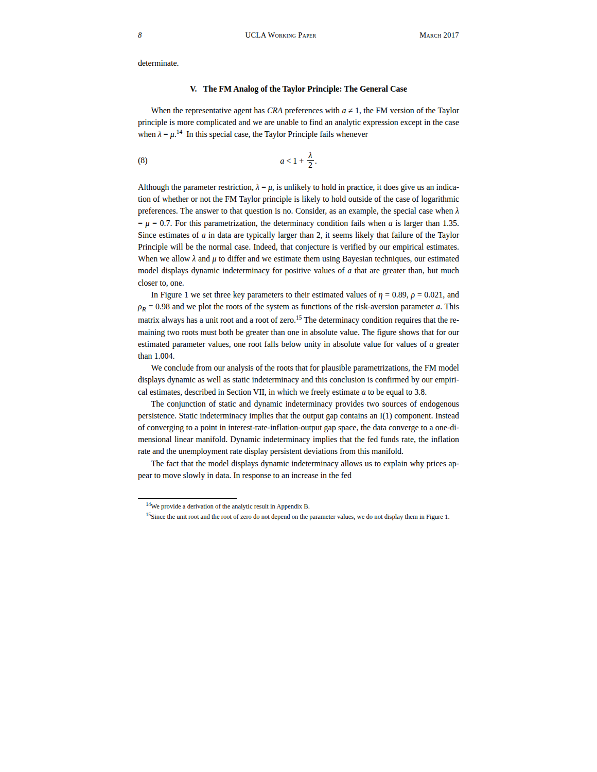8 UCLA Working Paper March 2017
determinate.
V. The FM Analog of the Taylor Principle: The General Case
When the representative agent has CRA preferences with a ≠ 1, the FM version of the Taylor principle is more complicated and we are unable to find an analytic expression except in the case when λ = μ.14 In this special case, the Taylor Principle fails whenever
(8) a < 1 + λ 2.
Although the parameter restriction, λ = μ, is unlikely to hold in practice, it does give us an indication of whether or not the FM Taylor principle is likely to hold outside of the case of logarithmic preferences. The answer to that question is no. Consider, as an example, the special case when λ = μ = 0.7. For this parametrization, the determinacy condition fails when a is larger than 1.35. Since estimates of a in data are typically larger than 2, it seems likely that failure of the Taylor Principle will be the normal case. Indeed, that conjecture is verified by our empirical estimates. When we allow λ and μ to differ and we estimate them using Bayesian techniques, our estimated model displays dynamic indeterminacy for positive values of a that are greater than, but much closer to, one.
In Figure 1 we set three key parameters to their estimated values of η = 0.89, ρ = 0.021, and ρR = 0.98 and we plot the roots of the system as functions of the risk-aversion parameter a. This matrix always has a unit root and a root of zero.15 The determinacy condition requires that the remaining two roots must both be greater than one in absolute value. The figure shows that for our estimated parameter values, one root falls below unity in absolute value for values of a greater than 1.004.
We conclude from our analysis of the roots that for plausible parametrizations, the FM model displays dynamic as well as static indeterminacy and this conclusion is confirmed by our empirical estimates, described in Section VII, in which we freely estimate a to be equal to 3.8.
The conjunction of static and dynamic indeterminacy provides two sources of endogenous persistence. Static indeterminacy implies that the output gap contains an I(1) component. Instead of converging to a point in interest-rate-inflation-output gap space, the data converge to a one-dimensional linear manifold. Dynamic indeterminacy implies that the fed funds rate, the inflation rate and the unemployment rate display persistent deviations from this manifold.
The fact that the model displays dynamic indeterminacy allows us to explain why prices appear to move slowly in data. In response to an increase in the fed
14We provide a derivation of the analytic result in Appendix B.
15Since the unit root and the root of zero do not depend on the parameter values, we do not display them in Figure 1.